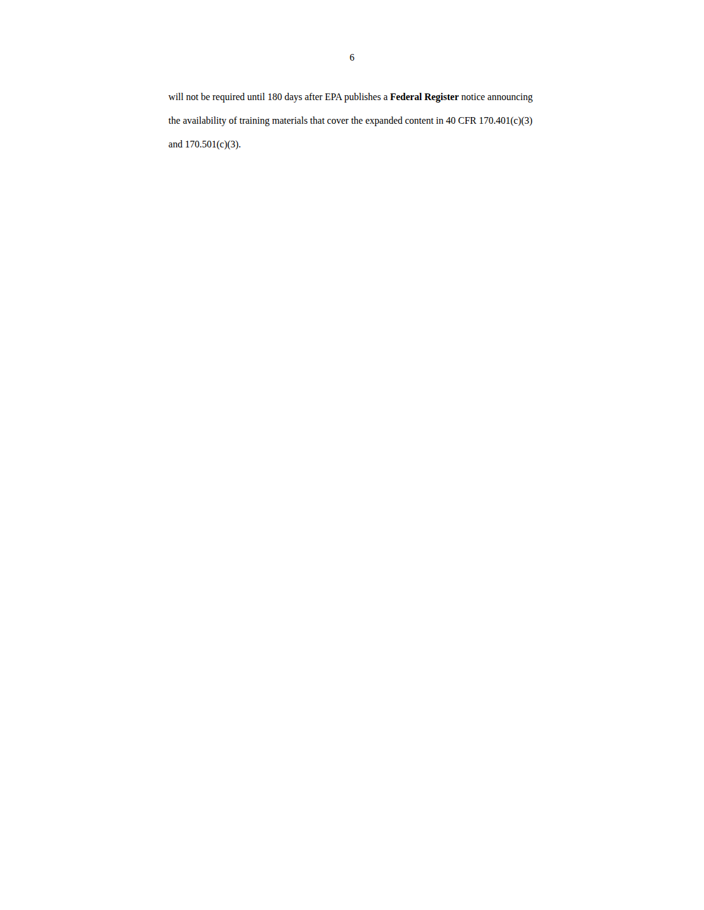6
will not be required until 180 days after EPA publishes a Federal Register notice announcing the availability of training materials that cover the expanded content in 40 CFR 170.401(c)(3) and 170.501(c)(3).